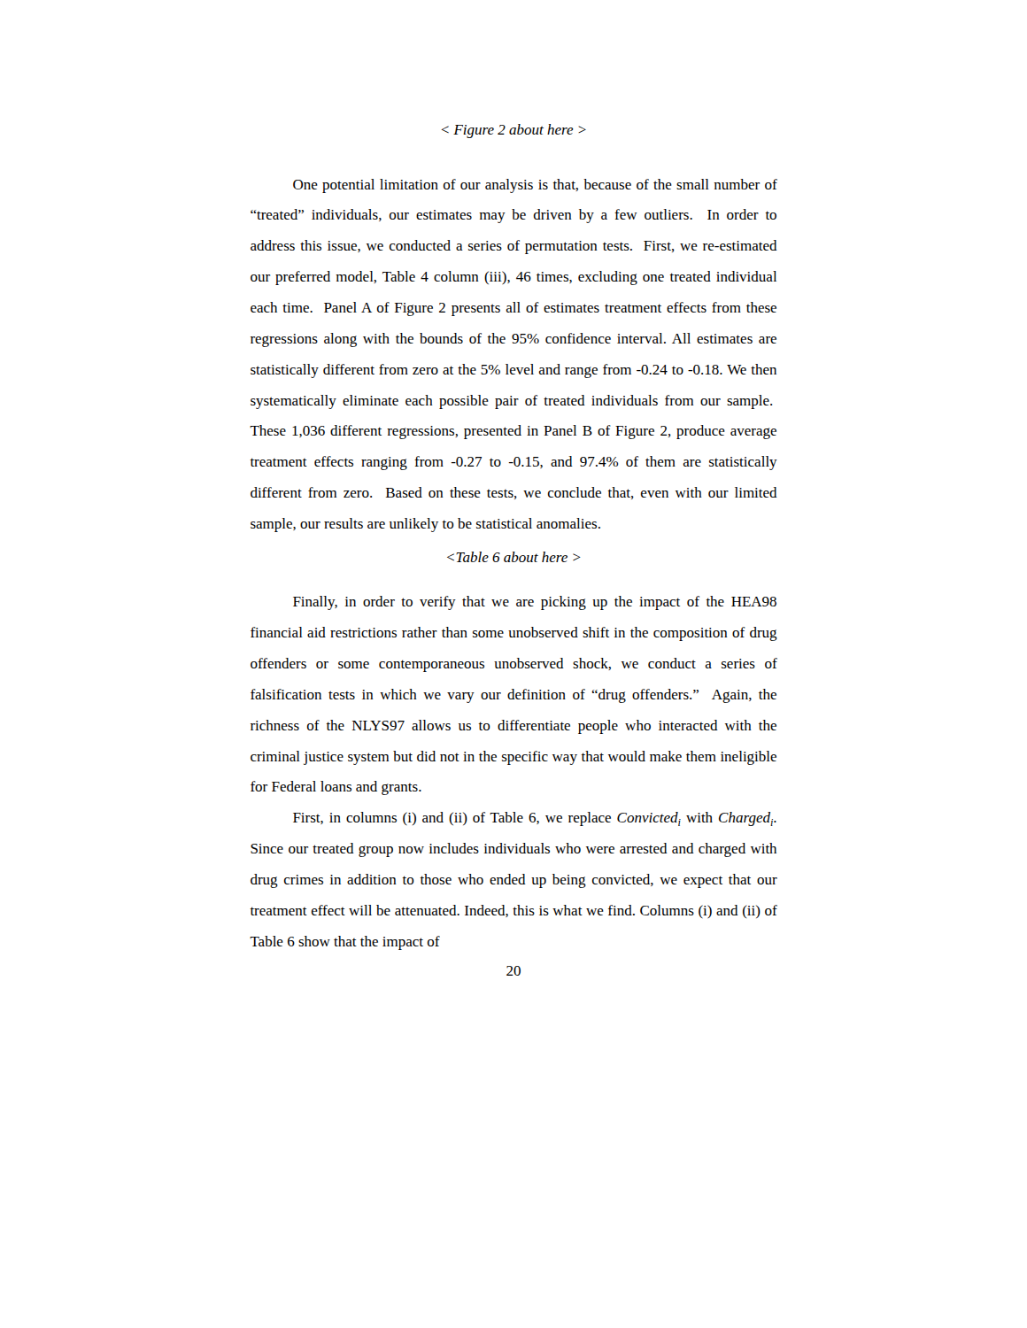< Figure 2 about here >
One potential limitation of our analysis is that, because of the small number of “treated” individuals, our estimates may be driven by a few outliers. In order to address this issue, we conducted a series of permutation tests. First, we re-estimated our preferred model, Table 4 column (iii), 46 times, excluding one treated individual each time. Panel A of Figure 2 presents all of estimates treatment effects from these regressions along with the bounds of the 95% confidence interval. All estimates are statistically different from zero at the 5% level and range from -0.24 to -0.18. We then systematically eliminate each possible pair of treated individuals from our sample. These 1,036 different regressions, presented in Panel B of Figure 2, produce average treatment effects ranging from -0.27 to -0.15, and 97.4% of them are statistically different from zero. Based on these tests, we conclude that, even with our limited sample, our results are unlikely to be statistical anomalies.
<Table 6 about here >
Finally, in order to verify that we are picking up the impact of the HEA98 financial aid restrictions rather than some unobserved shift in the composition of drug offenders or some contemporaneous unobserved shock, we conduct a series of falsification tests in which we vary our definition of “drug offenders.” Again, the richness of the NLYS97 allows us to differentiate people who interacted with the criminal justice system but did not in the specific way that would make them ineligible for Federal loans and grants.
First, in columns (i) and (ii) of Table 6, we replace Convictedi with Chargedi. Since our treated group now includes individuals who were arrested and charged with drug crimes in addition to those who ended up being convicted, we expect that our treatment effect will be attenuated. Indeed, this is what we find. Columns (i) and (ii) of Table 6 show that the impact of
20